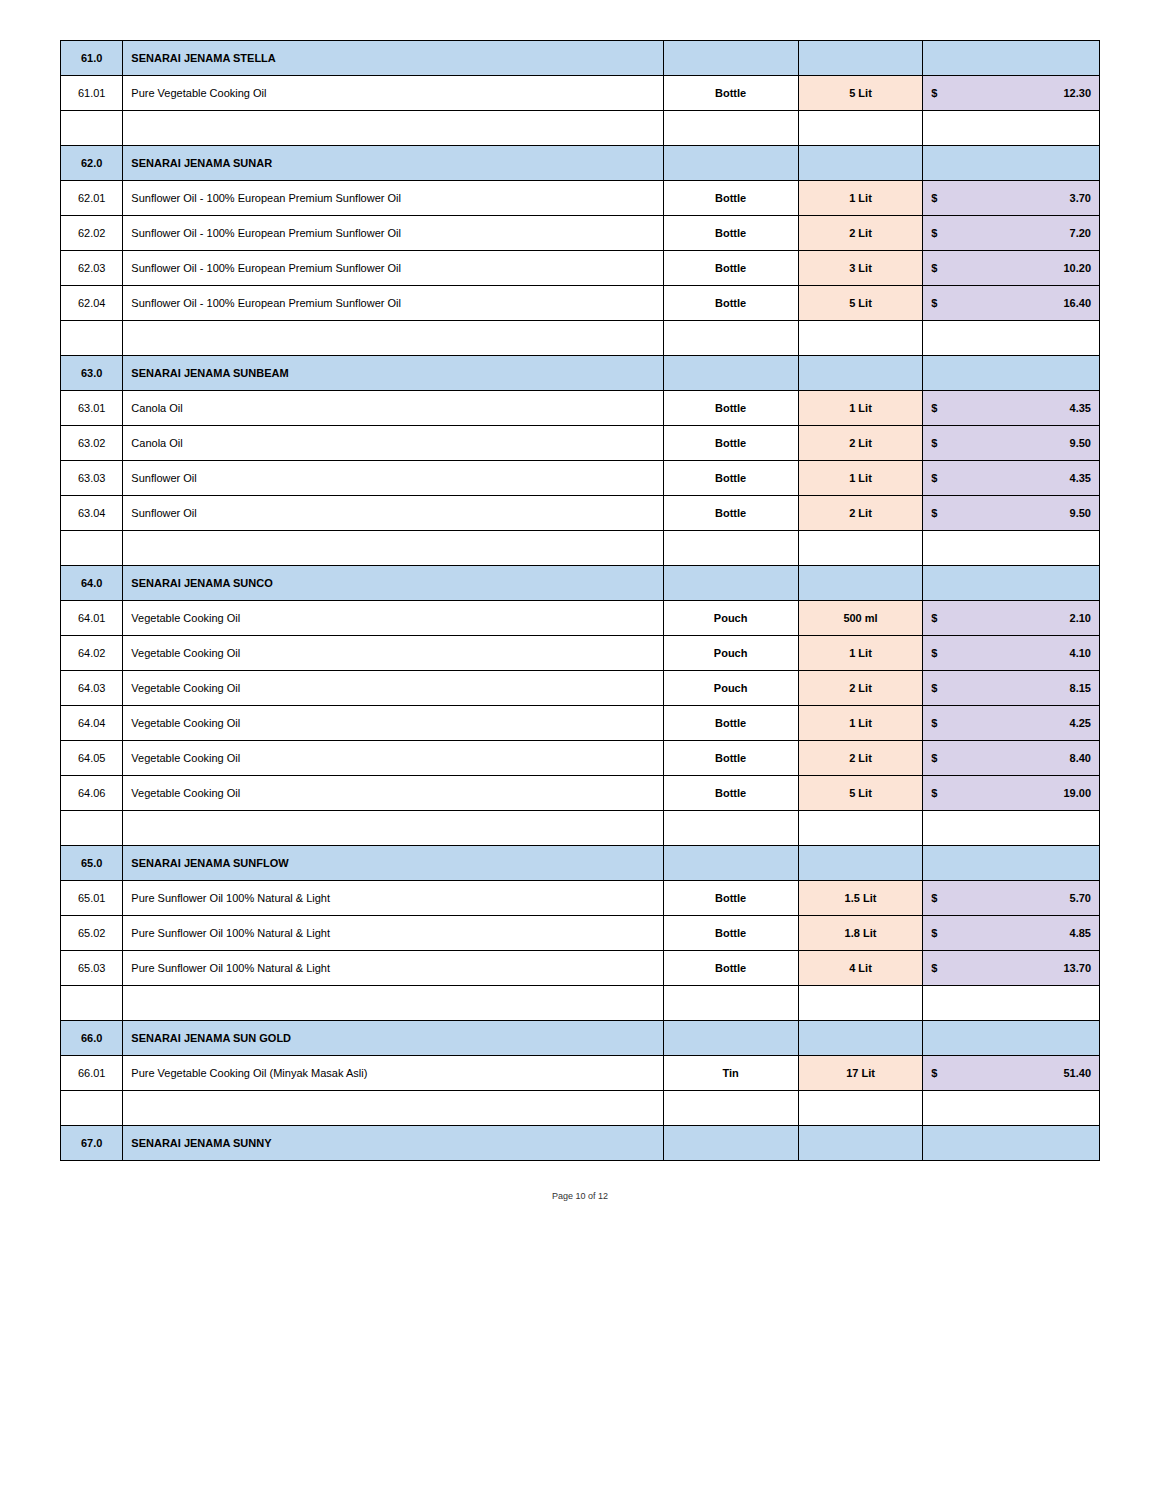| 61.0 | SENARAI JENAMA STELLA | | | |
| 61.01 | Pure Vegetable Cooking Oil | Bottle | 5 Lit | / $ / 12.30 / |
| 62.0 | SENARAI JENAMA SUNAR | | | |
| 62.01 | Sunflower Oil - 100% European Premium Sunflower Oil | Bottle | 1 Lit | / $ / 3.70 / |
| 62.02 | Sunflower Oil - 100% European Premium Sunflower Oil | Bottle | 2 Lit | / $ / 7.20 / |
| 62.03 | Sunflower Oil - 100% European Premium Sunflower Oil | Bottle | 3 Lit | / $ / 10.20 / |
| 62.04 | Sunflower Oil - 100% European Premium Sunflower Oil | Bottle | 5 Lit | / $ / 16.40 / |
| 63.0 | SENARAI JENAMA SUNBEAM | | | |
| 63.01 | Canola Oil | Bottle | 1 Lit | / $ / 4.35 / |
| 63.02 | Canola Oil | Bottle | 2 Lit | / $ / 9.50 / |
| 63.03 | Sunflower Oil | Bottle | 1 Lit | / $ / 4.35 / |
| 63.04 | Sunflower Oil | Bottle | 2 Lit | / $ / 9.50 / |
| 64.0 | SENARAI JENAMA SUNCO | | | |
| 64.01 | Vegetable Cooking Oil | Pouch | 500 ml | / $ / 2.10 / |
| 64.02 | Vegetable Cooking Oil | Pouch | 1 Lit | / $ / 4.10 / |
| 64.03 | Vegetable Cooking Oil | Pouch | 2 Lit | / $ / 8.15 / |
| 64.04 | Vegetable Cooking Oil | Bottle | 1 Lit | / $ / 4.25 / |
| 64.05 | Vegetable Cooking Oil | Bottle | 2 Lit | / $ / 8.40 / |
| 64.06 | Vegetable Cooking Oil | Bottle | 5 Lit | / $ / 19.00 / |
| 65.0 | SENARAI JENAMA SUNFLOW | | | |
| 65.01 | Pure Sunflower Oil 100% Natural & Light | Bottle | 1.5 Lit | / $ / 5.70 / |
| 65.02 | Pure Sunflower Oil 100% Natural & Light | Bottle | 1.8 Lit | / $ / 4.85 / |
| 65.03 | Pure Sunflower Oil 100% Natural & Light | Bottle | 4 Lit | / $ / 13.70 / |
| 66.0 | SENARAI JENAMA SUN GOLD | | | |
| 66.01 | Pure Vegetable Cooking Oil (Minyak Masak Asli) | Tin | 17 Lit | / $ / 51.40 / |
| 67.0 | SENARAI JENAMA SUNNY | | | |
Page 10 of 12